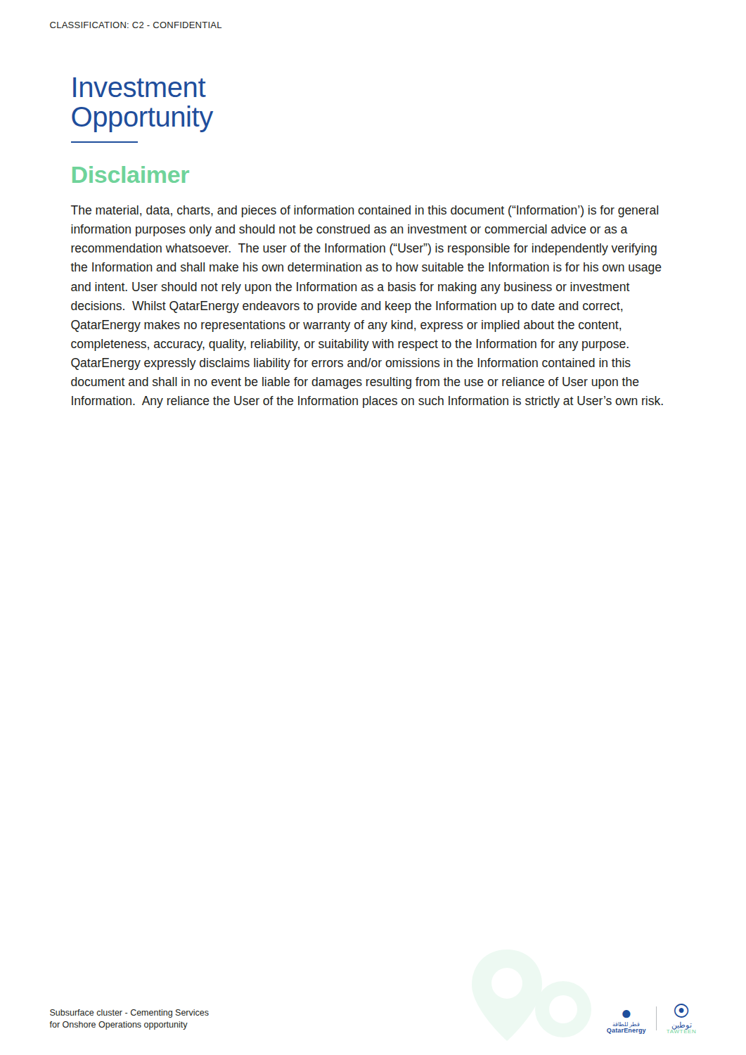CLASSIFICATION: C2 - CONFIDENTIAL
Investment Opportunity
Disclaimer
The material, data, charts, and pieces of information contained in this document (“Information’) is for general information purposes only and should not be construed as an investment or commercial advice or as a recommendation whatsoever. The user of the Information (“User”) is responsible for independently verifying the Information and shall make his own determination as to how suitable the Information is for his own usage and intent. User should not rely upon the Information as a basis for making any business or investment decisions. Whilst QatarEnergy endeavors to provide and keep the Information up to date and correct, QatarEnergy makes no representations or warranty of any kind, express or implied about the content, completeness, accuracy, quality, reliability, or suitability with respect to the Information for any purpose. QatarEnergy expressly disclaims liability for errors and/or omissions in the Information contained in this document and shall in no event be liable for damages resulting from the use or reliance of User upon the Information. Any reliance the User of the Information places on such Information is strictly at User’s own risk.
Subsurface cluster - Cementing Services
for Onshore Operations opportunity
●
قطر للطاقة
QatarEnergy
⦿
توطين
TAWTEEN